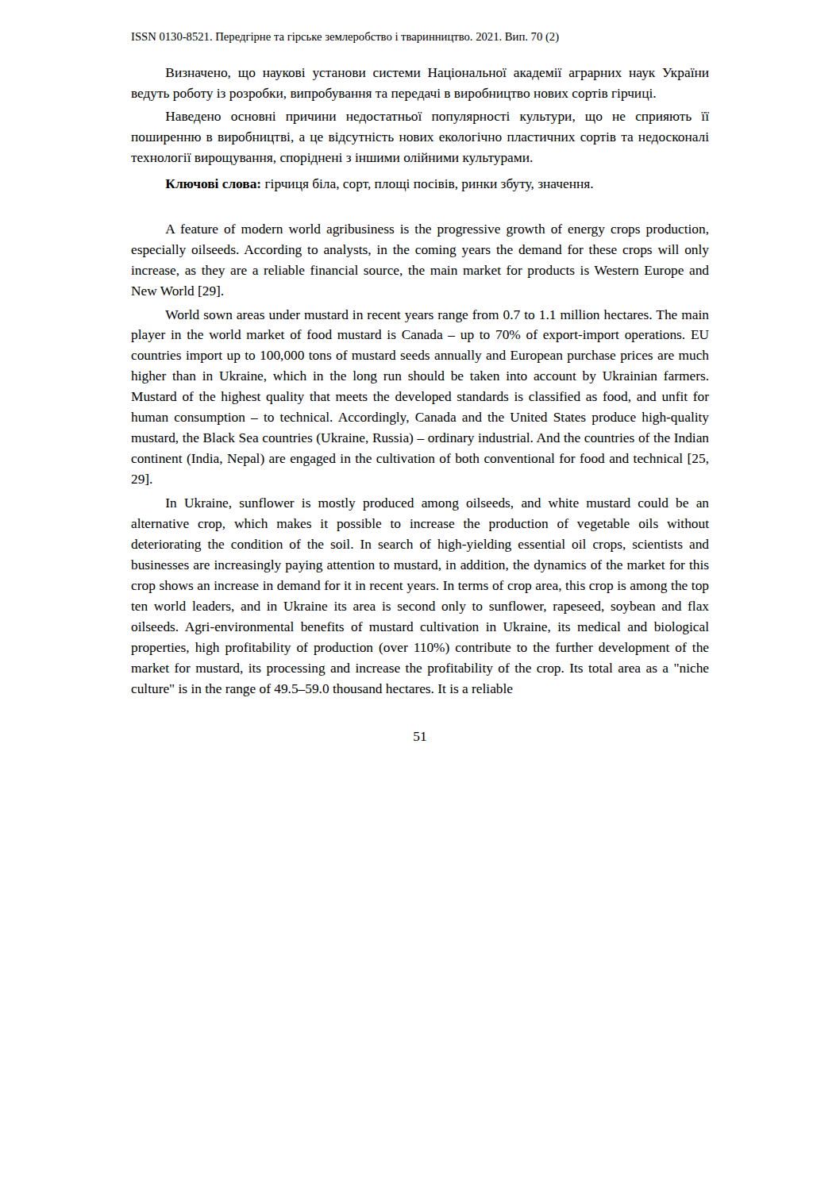ISSN 0130-8521. Передгірне та гірське землеробство і тваринництво. 2021. Вип. 70 (2)
Визначено, що наукові установи системи Національної академії аграрних наук України ведуть роботу із розробки, випробування та передачі в виробництво нових сортів гірчиці.
Наведено основні причини недостатньої популярності культури, що не сприяють її поширенню в виробництві, а це відсутність нових екологічно пластичних сортів та недосконалі технології вирощування, споріднені з іншими олійними культурами.
Ключові слова: гірчиця біла, сорт, площі посівів, ринки збуту, значення.
A feature of modern world agribusiness is the progressive growth of energy crops production, especially oilseeds. According to analysts, in the coming years the demand for these crops will only increase, as they are a reliable financial source, the main market for products is Western Europe and New World [29].
World sown areas under mustard in recent years range from 0.7 to 1.1 million hectares. The main player in the world market of food mustard is Canada – up to 70% of export-import operations. EU countries import up to 100,000 tons of mustard seeds annually and European purchase prices are much higher than in Ukraine, which in the long run should be taken into account by Ukrainian farmers. Mustard of the highest quality that meets the developed standards is classified as food, and unfit for human consumption – to technical. Accordingly, Canada and the United States produce high-quality mustard, the Black Sea countries (Ukraine, Russia) – ordinary industrial. And the countries of the Indian continent (India, Nepal) are engaged in the cultivation of both conventional for food and technical [25, 29].
In Ukraine, sunflower is mostly produced among oilseeds, and white mustard could be an alternative crop, which makes it possible to increase the production of vegetable oils without deteriorating the condition of the soil. In search of high-yielding essential oil crops, scientists and businesses are increasingly paying attention to mustard, in addition, the dynamics of the market for this crop shows an increase in demand for it in recent years. In terms of crop area, this crop is among the top ten world leaders, and in Ukraine its area is second only to sunflower, rapeseed, soybean and flax oilseeds. Agri-environmental benefits of mustard cultivation in Ukraine, its medical and biological properties, high profitability of production (over 110%) contribute to the further development of the market for mustard, its processing and increase the profitability of the crop. Its total area as a "niche culture" is in the range of 49.5–59.0 thousand hectares. It is a reliable
51